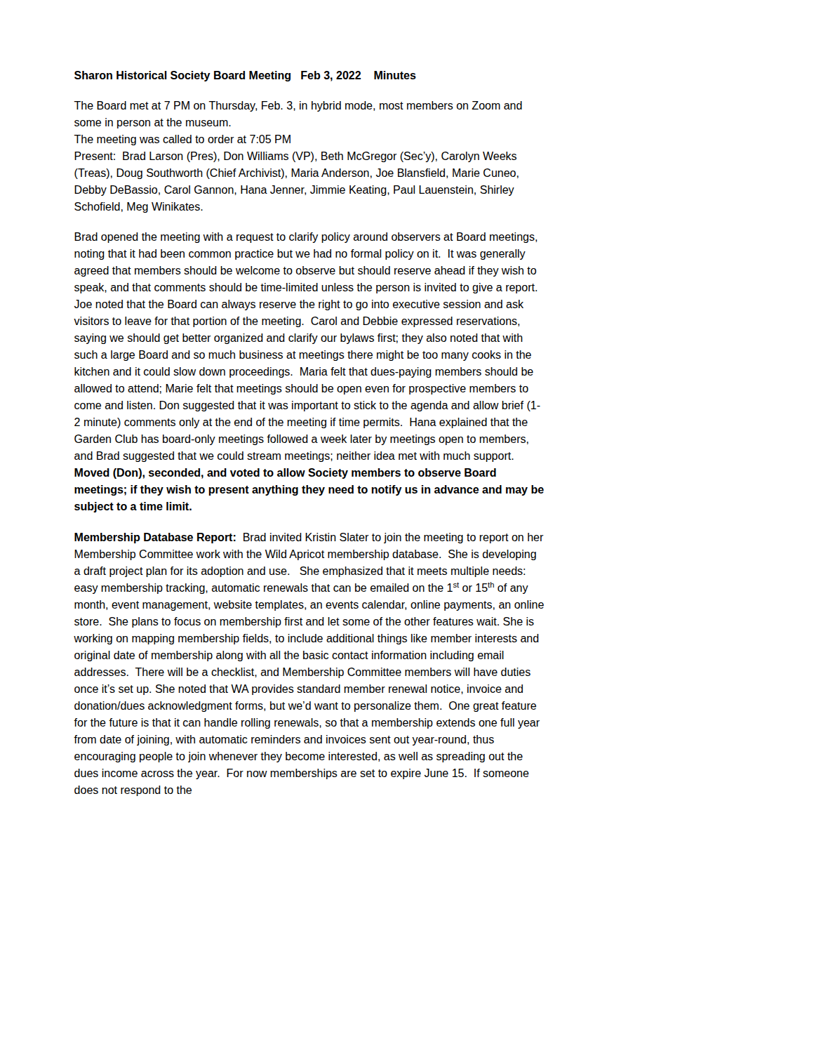Sharon Historical Society Board Meeting Feb 3, 2022 Minutes
The Board met at 7 PM on Thursday, Feb. 3, in hybrid mode, most members on Zoom and some in person at the museum.
The meeting was called to order at 7:05 PM
Present: Brad Larson (Pres), Don Williams (VP), Beth McGregor (Sec’y), Carolyn Weeks (Treas), Doug Southworth (Chief Archivist), Maria Anderson, Joe Blansfield, Marie Cuneo, Debby DeBassio, Carol Gannon, Hana Jenner, Jimmie Keating, Paul Lauenstein, Shirley Schofield, Meg Winikates.
Brad opened the meeting with a request to clarify policy around observers at Board meetings, noting that it had been common practice but we had no formal policy on it. It was generally agreed that members should be welcome to observe but should reserve ahead if they wish to speak, and that comments should be time-limited unless the person is invited to give a report. Joe noted that the Board can always reserve the right to go into executive session and ask visitors to leave for that portion of the meeting. Carol and Debbie expressed reservations, saying we should get better organized and clarify our bylaws first; they also noted that with such a large Board and so much business at meetings there might be too many cooks in the kitchen and it could slow down proceedings. Maria felt that dues-paying members should be allowed to attend; Marie felt that meetings should be open even for prospective members to come and listen. Don suggested that it was important to stick to the agenda and allow brief (1-2 minute) comments only at the end of the meeting if time permits. Hana explained that the Garden Club has board-only meetings followed a week later by meetings open to members, and Brad suggested that we could stream meetings; neither idea met with much support.
Moved (Don), seconded, and voted to allow Society members to observe Board meetings; if they wish to present anything they need to notify us in advance and may be subject to a time limit.
Membership Database Report: Brad invited Kristin Slater to join the meeting to report on her Membership Committee work with the Wild Apricot membership database. She is developing a draft project plan for its adoption and use. She emphasized that it meets multiple needs: easy membership tracking, automatic renewals that can be emailed on the 1st or 15th of any month, event management, website templates, an events calendar, online payments, an online store. She plans to focus on membership first and let some of the other features wait. She is working on mapping membership fields, to include additional things like member interests and original date of membership along with all the basic contact information including email addresses. There will be a checklist, and Membership Committee members will have duties once it’s set up. She noted that WA provides standard member renewal notice, invoice and donation/dues acknowledgment forms, but we’d want to personalize them. One great feature for the future is that it can handle rolling renewals, so that a membership extends one full year from date of joining, with automatic reminders and invoices sent out year-round, thus encouraging people to join whenever they become interested, as well as spreading out the dues income across the year. For now memberships are set to expire June 15. If someone does not respond to the